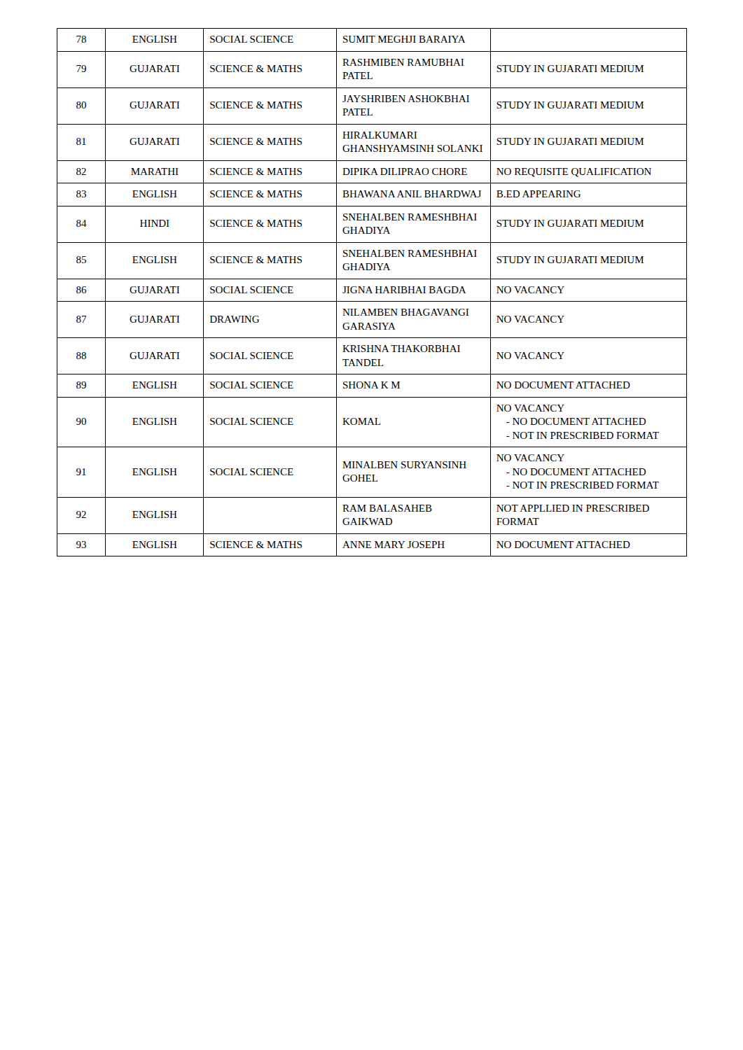| 78 | ENGLISH | SOCIAL SCIENCE | SUMIT MEGHJI BARAIYA | |
| 79 | GUJARATI | SCIENCE & MATHS | RASHMIBEN RAMUBHAI PATEL | STUDY IN GUJARATI MEDIUM |
| 80 | GUJARATI | SCIENCE & MATHS | JAYSHRIBEN ASHOKBHAI PATEL | STUDY IN GUJARATI MEDIUM |
| 81 | GUJARATI | SCIENCE & MATHS | HIRALKUMARI GHANSHYAMSINH SOLANKI | STUDY IN GUJARATI MEDIUM |
| 82 | MARATHI | SCIENCE & MATHS | DIPIKA DILIPRAO CHORE | NO REQUISITE QUALIFICATION |
| 83 | ENGLISH | SCIENCE & MATHS | BHAWANA ANIL BHARDWAJ | B.ED APPEARING |
| 84 | HINDI | SCIENCE & MATHS | SNEHALBEN RAMESHBHAI GHADIYA | STUDY IN GUJARATI MEDIUM |
| 85 | ENGLISH | SCIENCE & MATHS | SNEHALBEN RAMESHBHAI GHADIYA | STUDY IN GUJARATI MEDIUM |
| 86 | GUJARATI | SOCIAL SCIENCE | JIGNA HARIBHAI BAGDA | NO VACANCY |
| 87 | GUJARATI | DRAWING | NILAMBEN BHAGAVANGI GARASIYA | NO VACANCY |
| 88 | GUJARATI | SOCIAL SCIENCE | KRISHNA THAKORBHAI TANDEL | NO VACANCY |
| 89 | ENGLISH | SOCIAL SCIENCE | SHONA K M | NO DOCUMENT ATTACHED |
| 90 | ENGLISH | SOCIAL SCIENCE | KOMAL | NO VACANCY - NO DOCUMENT ATTACHED - NOT IN PRESCRIBED FORMAT |
| 91 | ENGLISH | SOCIAL SCIENCE | MINALBEN SURYANSINH GOHEL | NO VACANCY - NO DOCUMENT ATTACHED - NOT IN PRESCRIBED FORMAT |
| 92 | ENGLISH | | RAM BALASAHEB GAIKWAD | NOT APPLLIED IN PRESCRIBED FORMAT |
| 93 | ENGLISH | SCIENCE & MATHS | ANNE MARY JOSEPH | NO DOCUMENT ATTACHED |